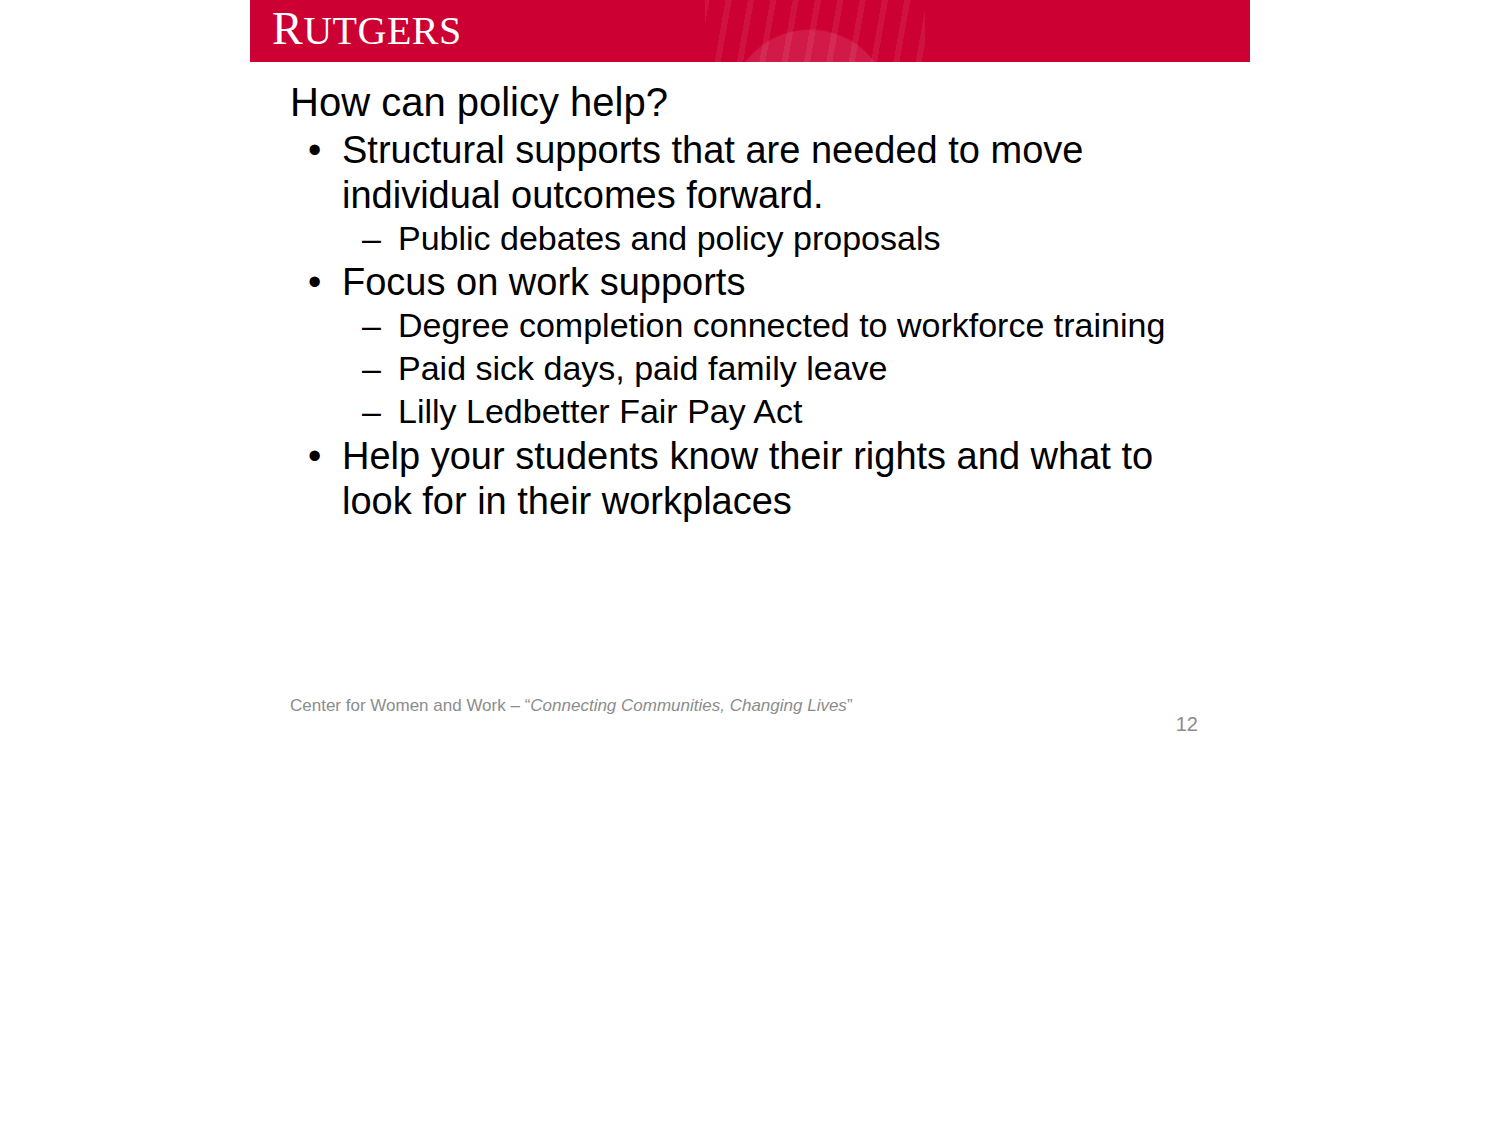RUTGERS
How can policy help?
Structural supports that are needed to move individual outcomes forward.
Public debates and policy proposals
Focus on work supports
Degree completion connected to workforce training
Paid sick days, paid family leave
Lilly Ledbetter Fair Pay Act
Help your students know their rights and what to look for in their workplaces
Center for Women and Work – “Connecting Communities, Changing Lives”
12